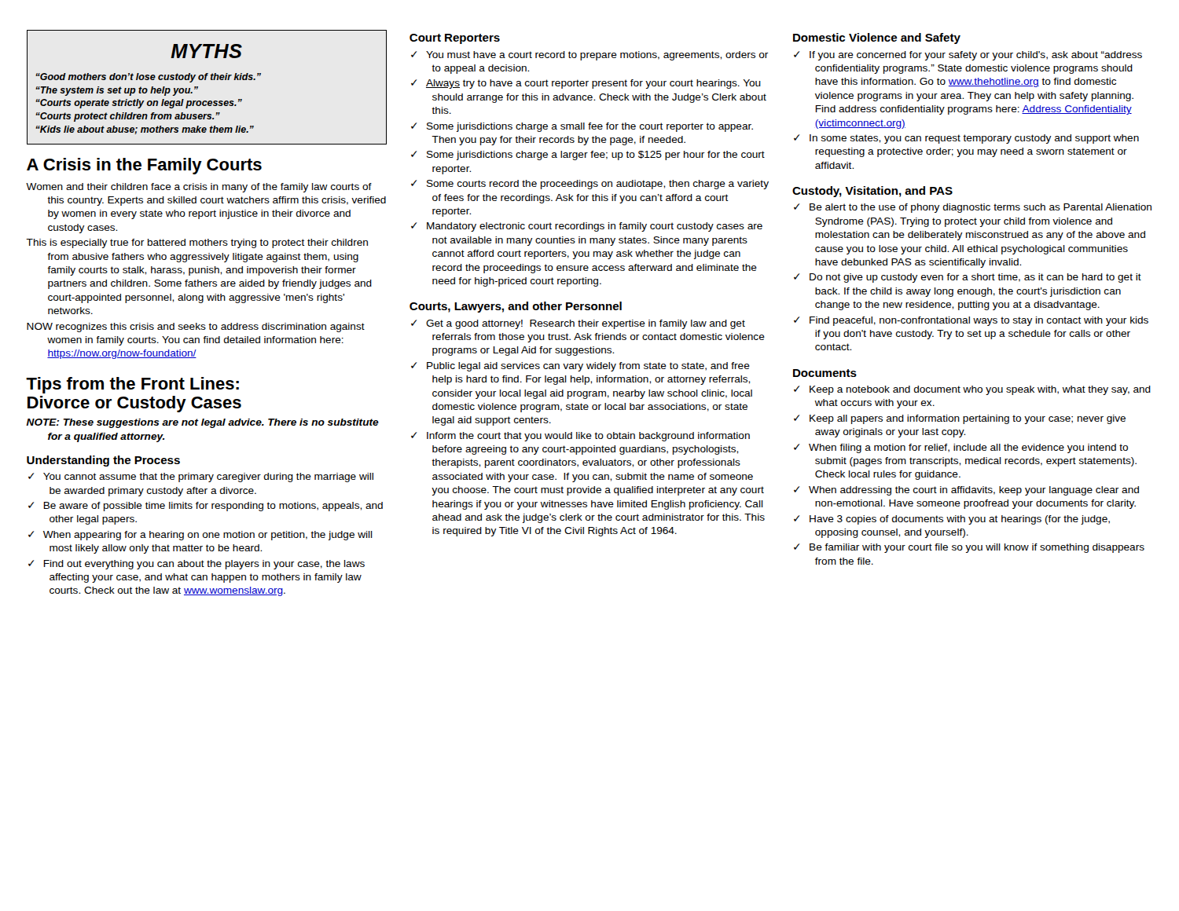MYTHS
“Good mothers don’t lose custody of their kids.”
“The system is set up to help you.”
“Courts operate strictly on legal processes.”
“Courts protect children from abusers.”
“Kids lie about abuse; mothers make them lie.”
A Crisis in the Family Courts
Women and their children face a crisis in many of the family law courts of this country. Experts and skilled court watchers affirm this crisis, verified by women in every state who report injustice in their divorce and custody cases.
This is especially true for battered mothers trying to protect their children from abusive fathers who aggressively litigate against them, using family courts to stalk, harass, punish, and impoverish their former partners and children. Some fathers are aided by friendly judges and court-appointed personnel, along with aggressive 'men's rights' networks.
NOW recognizes this crisis and seeks to address discrimination against women in family courts. You can find detailed information here: https://now.org/now-foundation/
Tips from the Front Lines:
Divorce or Custody Cases
NOTE: These suggestions are not legal advice. There is no substitute for a qualified attorney.
Understanding the Process
✓You cannot assume that the primary caregiver during the marriage will be awarded primary custody after a divorce.
✓Be aware of possible time limits for responding to motions, appeals, and other legal papers.
✓When appearing for a hearing on one motion or petition, the judge will most likely allow only that matter to be heard.
✓Find out everything you can about the players in your case, the laws affecting your case, and what can happen to mothers in family law courts. Check out the law at www.womenslaw.org.
Court Reporters
✓You must have a court record to prepare motions, agreements, orders or to appeal a decision.
✓Always try to have a court reporter present for your court hearings. You should arrange for this in advance. Check with the Judge’s Clerk about this.
✓Some jurisdictions charge a small fee for the court reporter to appear. Then you pay for their records by the page, if needed.
✓Some jurisdictions charge a larger fee; up to $125 per hour for the court reporter.
✓Some courts record the proceedings on audiotape, then charge a variety of fees for the recordings. Ask for this if you can’t afford a court reporter.
✓Mandatory electronic court recordings in family court custody cases are not available in many counties in many states. Since many parents cannot afford court reporters, you may ask whether the judge can record the proceedings to ensure access afterward and eliminate the need for high-priced court reporting.
Courts, Lawyers, and other Personnel
✓Get a good attorney! Research their expertise in family law and get referrals from those you trust. Ask friends or contact domestic violence programs or Legal Aid for suggestions.
✓Public legal aid services can vary widely from state to state, and free help is hard to find. For legal help, information, or attorney referrals, consider your local legal aid program, nearby law school clinic, local domestic violence program, state or local bar associations, or state legal aid support centers.
✓Inform the court that you would like to obtain background information before agreeing to any court-appointed guardians, psychologists, therapists, parent coordinators, evaluators, or other professionals associated with your case. If you can, submit the name of someone you choose. The court must provide a qualified interpreter at any court hearings if you or your witnesses have limited English proficiency. Call ahead and ask the judge’s clerk or the court administrator for this. This is required by Title VI of the Civil Rights Act of 1964.
Domestic Violence and Safety
✓If you are concerned for your safety or your child's, ask about “address confidentiality programs.” State domestic violence programs should have this information. Go to www.thehotline.org to find domestic violence programs in your area. They can help with safety planning. Find address confidentiality programs here: Address Confidentiality (victimconnect.org)
✓In some states, you can request temporary custody and support when requesting a protective order; you may need a sworn statement or affidavit.
Custody, Visitation, and PAS
✓Be alert to the use of phony diagnostic terms such as Parental Alienation Syndrome (PAS). Trying to protect your child from violence and molestation can be deliberately misconstrued as any of the above and cause you to lose your child. All ethical psychological communities have debunked PAS as scientifically invalid.
✓Do not give up custody even for a short time, as it can be hard to get it back. If the child is away long enough, the court's jurisdiction can change to the new residence, putting you at a disadvantage.
✓Find peaceful, non-confrontational ways to stay in contact with your kids if you don't have custody. Try to set up a schedule for calls or other contact.
Documents
✓Keep a notebook and document who you speak with, what they say, and what occurs with your ex.
✓Keep all papers and information pertaining to your case; never give away originals or your last copy.
✓When filing a motion for relief, include all the evidence you intend to submit (pages from transcripts, medical records, expert statements). Check local rules for guidance.
✓When addressing the court in affidavits, keep your language clear and non-emotional. Have someone proofread your documents for clarity.
✓Have 3 copies of documents with you at hearings (for the judge, opposing counsel, and yourself).
✓Be familiar with your court file so you will know if something disappears from the file.